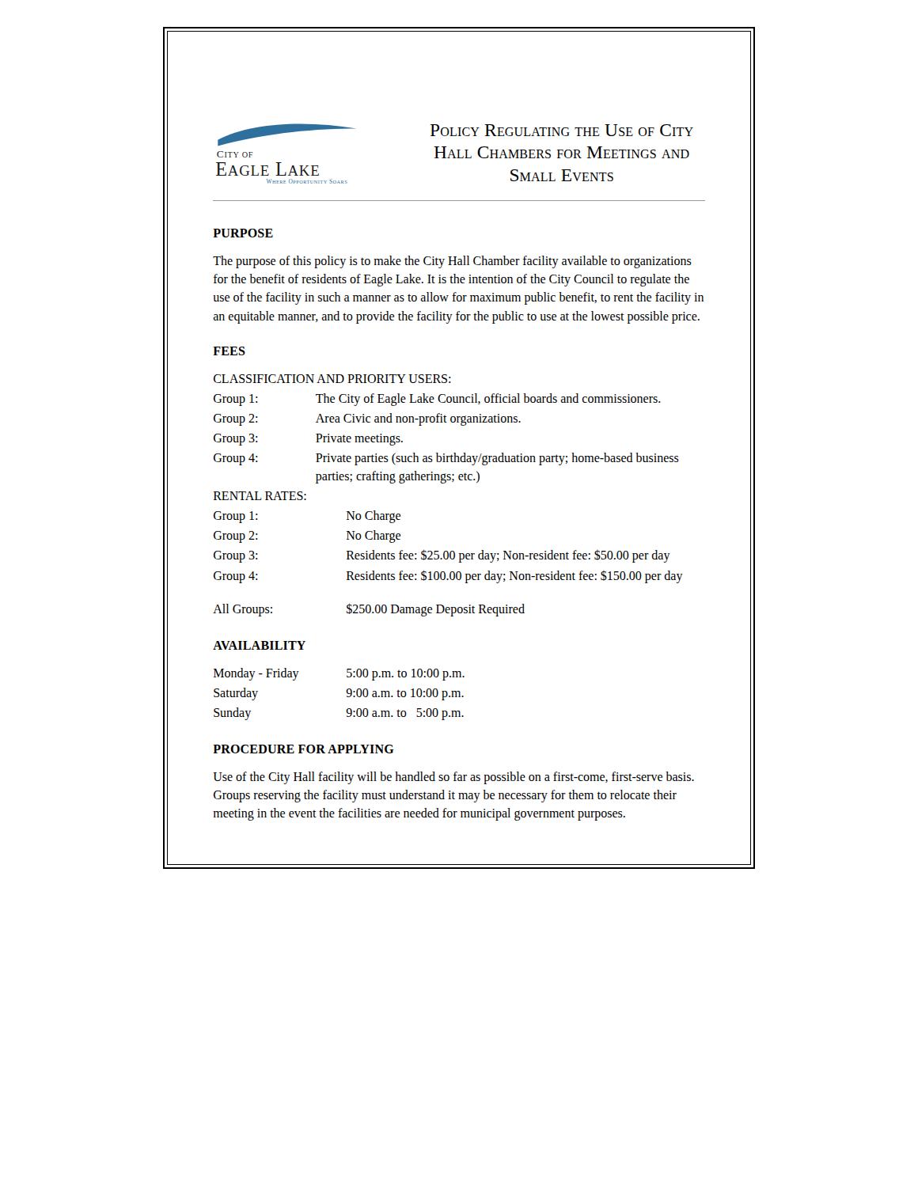CITY OF EAGLE LAKE WHERE OPPORTUNITY SOARS
Policy Regulating the Use of City Hall Chambers for Meetings and Small Events
PURPOSE
The purpose of this policy is to make the City Hall Chamber facility available to organizations for the benefit of residents of Eagle Lake. It is the intention of the City Council to regulate the use of the facility in such a manner as to allow for maximum public benefit, to rent the facility in an equitable manner, and to provide the facility for the public to use at the lowest possible price.
FEES
CLASSIFICATION AND PRIORITY USERS:
| Group 1: | The City of Eagle Lake Council, official boards and commissioners. |
| Group 2: | Area Civic and non-profit organizations. |
| Group 3: | Private meetings. |
| Group 4: | Private parties (such as birthday/graduation party; home-based business parties; crafting gatherings; etc.) |
RENTAL RATES:
| Group 1: | No Charge |
| Group 2: | No Charge |
| Group 3: | Residents fee: $25.00 per day; Non-resident fee: $50.00 per day |
| Group 4: | Residents fee: $100.00 per day; Non-resident fee: $150.00 per day |
| All Groups: | $250.00 Damage Deposit Required |
AVAILABILITY
| Monday - Friday | 5:00 p.m. to 10:00 p.m. |
| Saturday | 9:00 a.m. to 10:00 p.m. |
| Sunday | 9:00 a.m. to 5:00 p.m. |
PROCEDURE FOR APPLYING
Use of the City Hall facility will be handled so far as possible on a first-come, first-serve basis. Groups reserving the facility must understand it may be necessary for them to relocate their meeting in the event the facilities are needed for municipal government purposes.